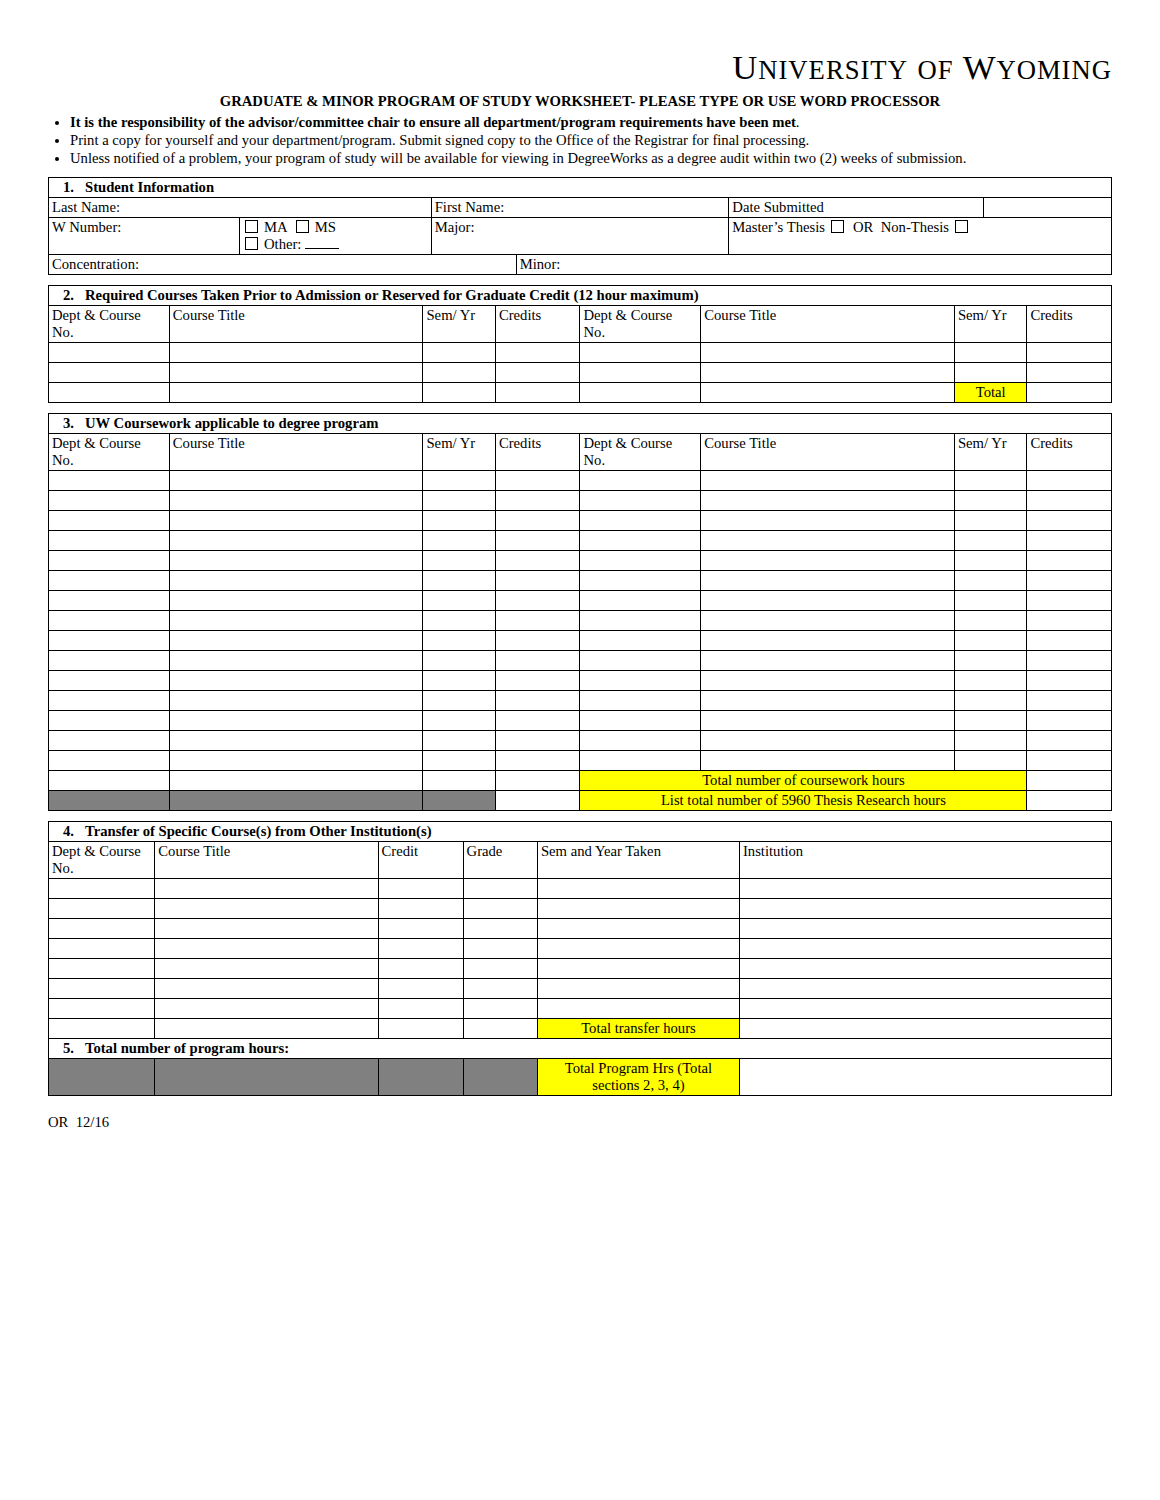UNIVERSITY OF WYOMING
GRADUATE & MINOR PROGRAM OF STUDY WORKSHEET- PLEASE TYPE OR USE WORD PROCESSOR
It is the responsibility of the advisor/committee chair to ensure all department/program requirements have been met.
Print a copy for yourself and your department/program. Submit signed copy to the Office of the Registrar for final processing.
Unless notified of a problem, your program of study will be available for viewing in DegreeWorks as a degree audit within two (2) weeks of submission.
| 1. Student Information |
| Last Name: | First Name: | Date Submitted | |
| W Number: | MA MS Other: | Major: | Master’s Thesis OR Non-Thesis |
| Concentration: | Minor: |
| 2. Required Courses Taken Prior to Admission or Reserved for Graduate Credit (12 hour maximum) |
| Dept & Course No. | Course Title | Sem/ Yr | Credits | Dept & Course No. | Course Title | Sem/ Yr | Credits |
| | | | | | | Total | |
| 3. UW Coursework applicable to degree program |
| Dept & Course No. | Course Title | Sem/ Yr | Credits | Dept & Course No. | Course Title | Sem/ Yr | Credits |
| | | | | Total number of coursework hours | |
| | | | | List total number of 5960 Thesis Research hours | |
| 4. Transfer of Specific Course(s) from Other Institution(s) |
| Dept & Course No. | Course Title | Credit | Grade | Sem and Year Taken | Institution |
| | | | | Total transfer hours | |
| 5. Total number of program hours: |
| | | | | Total Program Hrs (Total sections 2, 3, 4) | |
OR 12/16